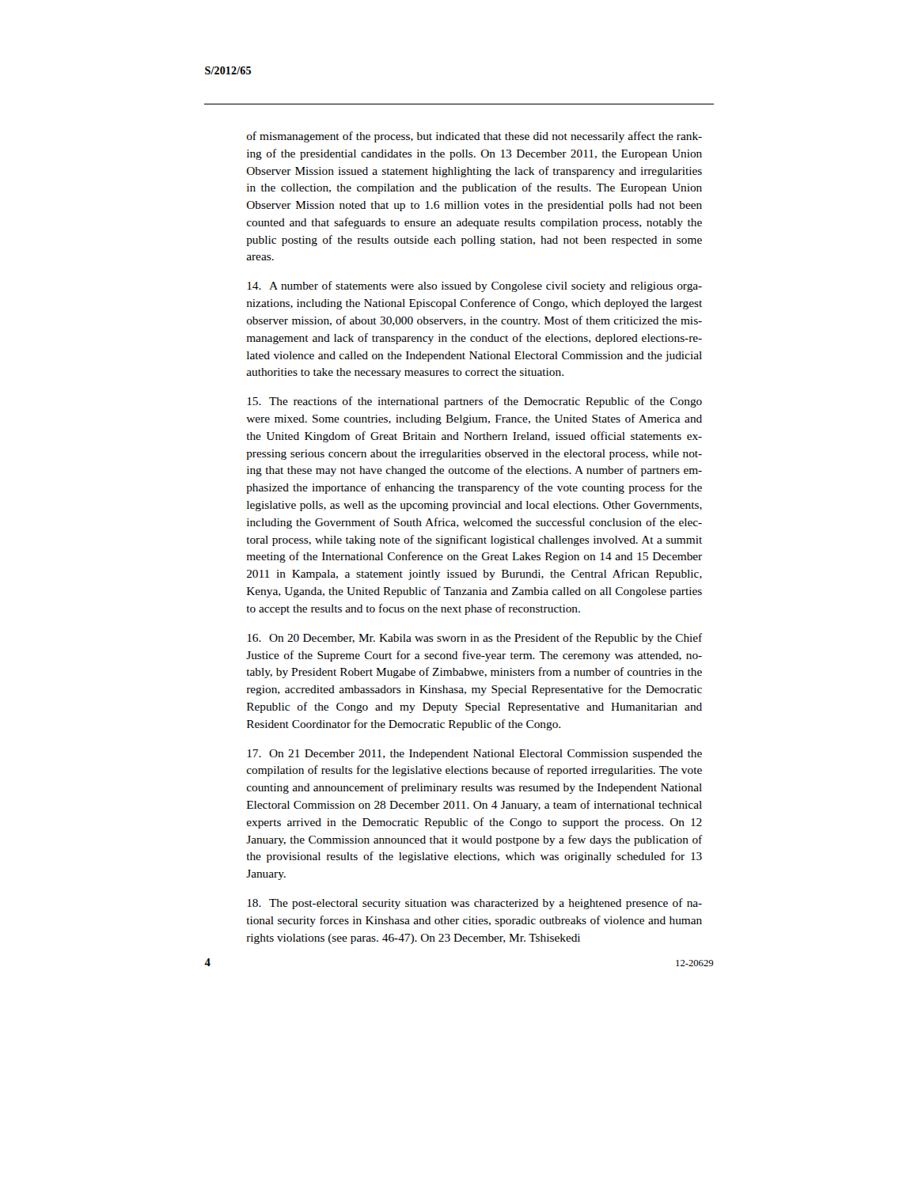S/2012/65
of mismanagement of the process, but indicated that these did not necessarily affect the ranking of the presidential candidates in the polls. On 13 December 2011, the European Union Observer Mission issued a statement highlighting the lack of transparency and irregularities in the collection, the compilation and the publication of the results. The European Union Observer Mission noted that up to 1.6 million votes in the presidential polls had not been counted and that safeguards to ensure an adequate results compilation process, notably the public posting of the results outside each polling station, had not been respected in some areas.
14. A number of statements were also issued by Congolese civil society and religious organizations, including the National Episcopal Conference of Congo, which deployed the largest observer mission, of about 30,000 observers, in the country. Most of them criticized the mismanagement and lack of transparency in the conduct of the elections, deplored elections-related violence and called on the Independent National Electoral Commission and the judicial authorities to take the necessary measures to correct the situation.
15. The reactions of the international partners of the Democratic Republic of the Congo were mixed. Some countries, including Belgium, France, the United States of America and the United Kingdom of Great Britain and Northern Ireland, issued official statements expressing serious concern about the irregularities observed in the electoral process, while noting that these may not have changed the outcome of the elections. A number of partners emphasized the importance of enhancing the transparency of the vote counting process for the legislative polls, as well as the upcoming provincial and local elections. Other Governments, including the Government of South Africa, welcomed the successful conclusion of the electoral process, while taking note of the significant logistical challenges involved. At a summit meeting of the International Conference on the Great Lakes Region on 14 and 15 December 2011 in Kampala, a statement jointly issued by Burundi, the Central African Republic, Kenya, Uganda, the United Republic of Tanzania and Zambia called on all Congolese parties to accept the results and to focus on the next phase of reconstruction.
16. On 20 December, Mr. Kabila was sworn in as the President of the Republic by the Chief Justice of the Supreme Court for a second five-year term. The ceremony was attended, notably, by President Robert Mugabe of Zimbabwe, ministers from a number of countries in the region, accredited ambassadors in Kinshasa, my Special Representative for the Democratic Republic of the Congo and my Deputy Special Representative and Humanitarian and Resident Coordinator for the Democratic Republic of the Congo.
17. On 21 December 2011, the Independent National Electoral Commission suspended the compilation of results for the legislative elections because of reported irregularities. The vote counting and announcement of preliminary results was resumed by the Independent National Electoral Commission on 28 December 2011. On 4 January, a team of international technical experts arrived in the Democratic Republic of the Congo to support the process. On 12 January, the Commission announced that it would postpone by a few days the publication of the provisional results of the legislative elections, which was originally scheduled for 13 January.
18. The post-electoral security situation was characterized by a heightened presence of national security forces in Kinshasa and other cities, sporadic outbreaks of violence and human rights violations (see paras. 46-47). On 23 December, Mr. Tshisekedi
4 12-20629